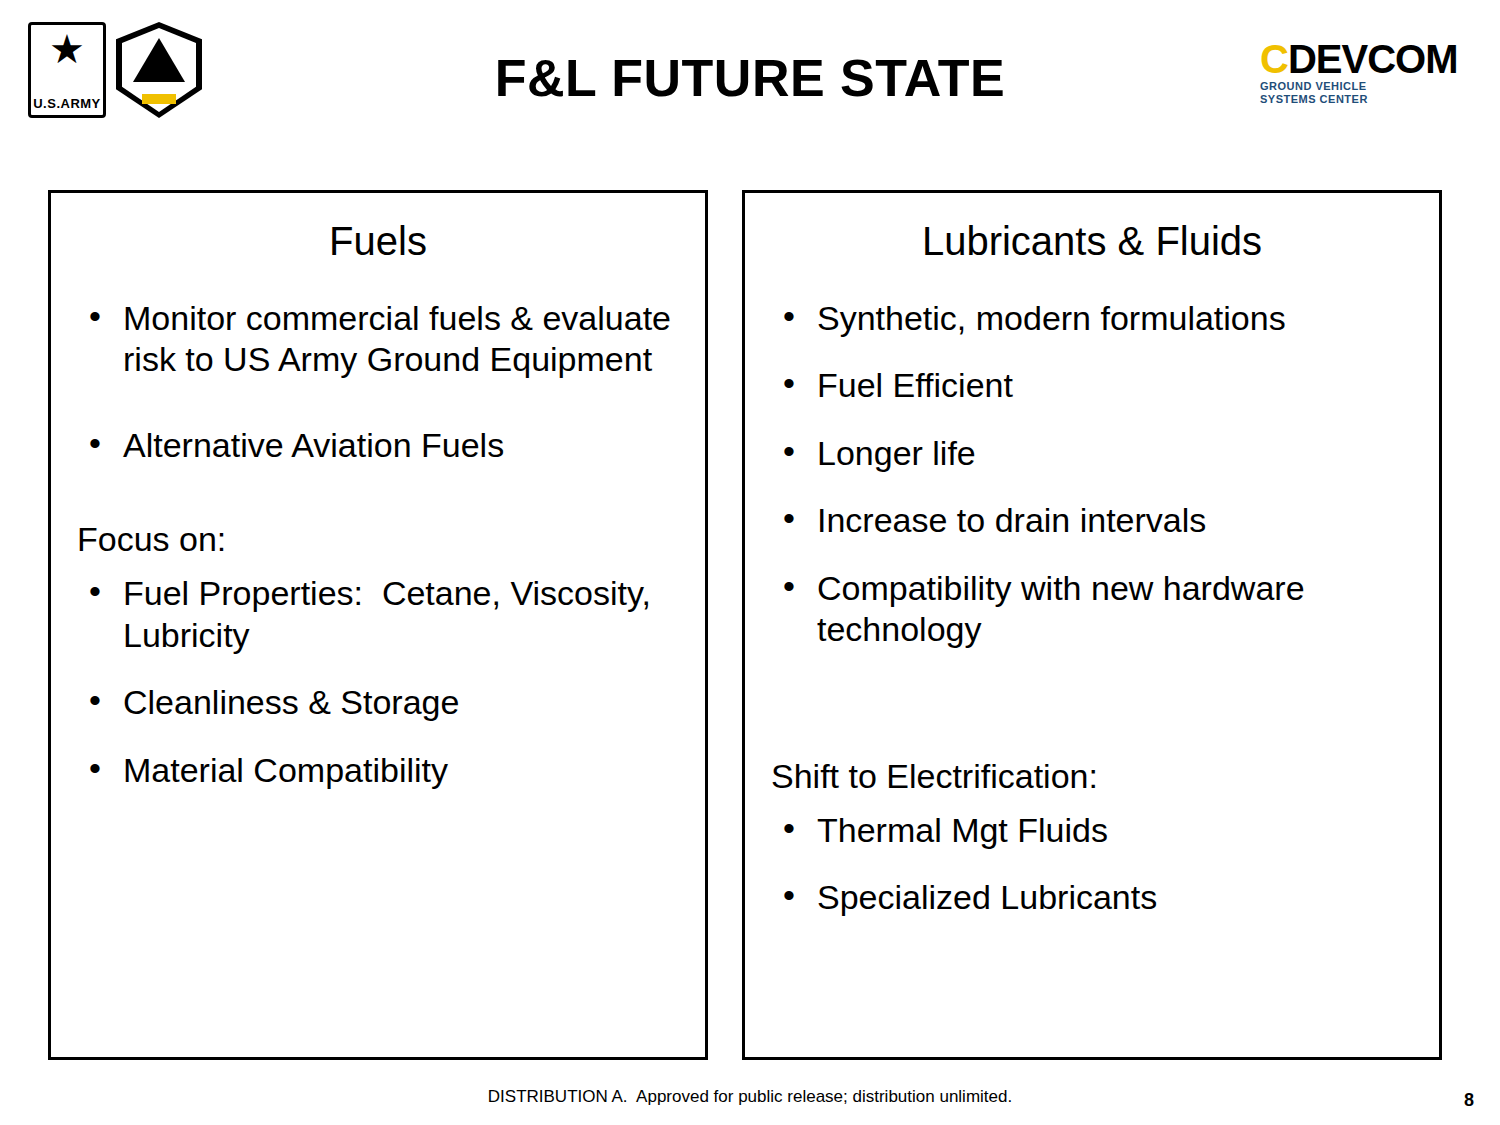★
U.S.ARMY
F&L FUTURE STATE
CDEVCOM
GROUND VEHICLE
SYSTEMS CENTER
Fuels
Monitor commercial fuels & evaluate risk to US Army Ground Equipment
Alternative Aviation Fuels
Focus on:
Fuel Properties: Cetane, Viscosity, Lubricity
Cleanliness & Storage
Material Compatibility
Lubricants & Fluids
Synthetic, modern formulations
Fuel Efficient
Longer life
Increase to drain intervals
Compatibility with new hardware technology
Shift to Electrification:
Thermal Mgt Fluids
Specialized Lubricants
DISTRIBUTION A. Approved for public release; distribution unlimited.
8